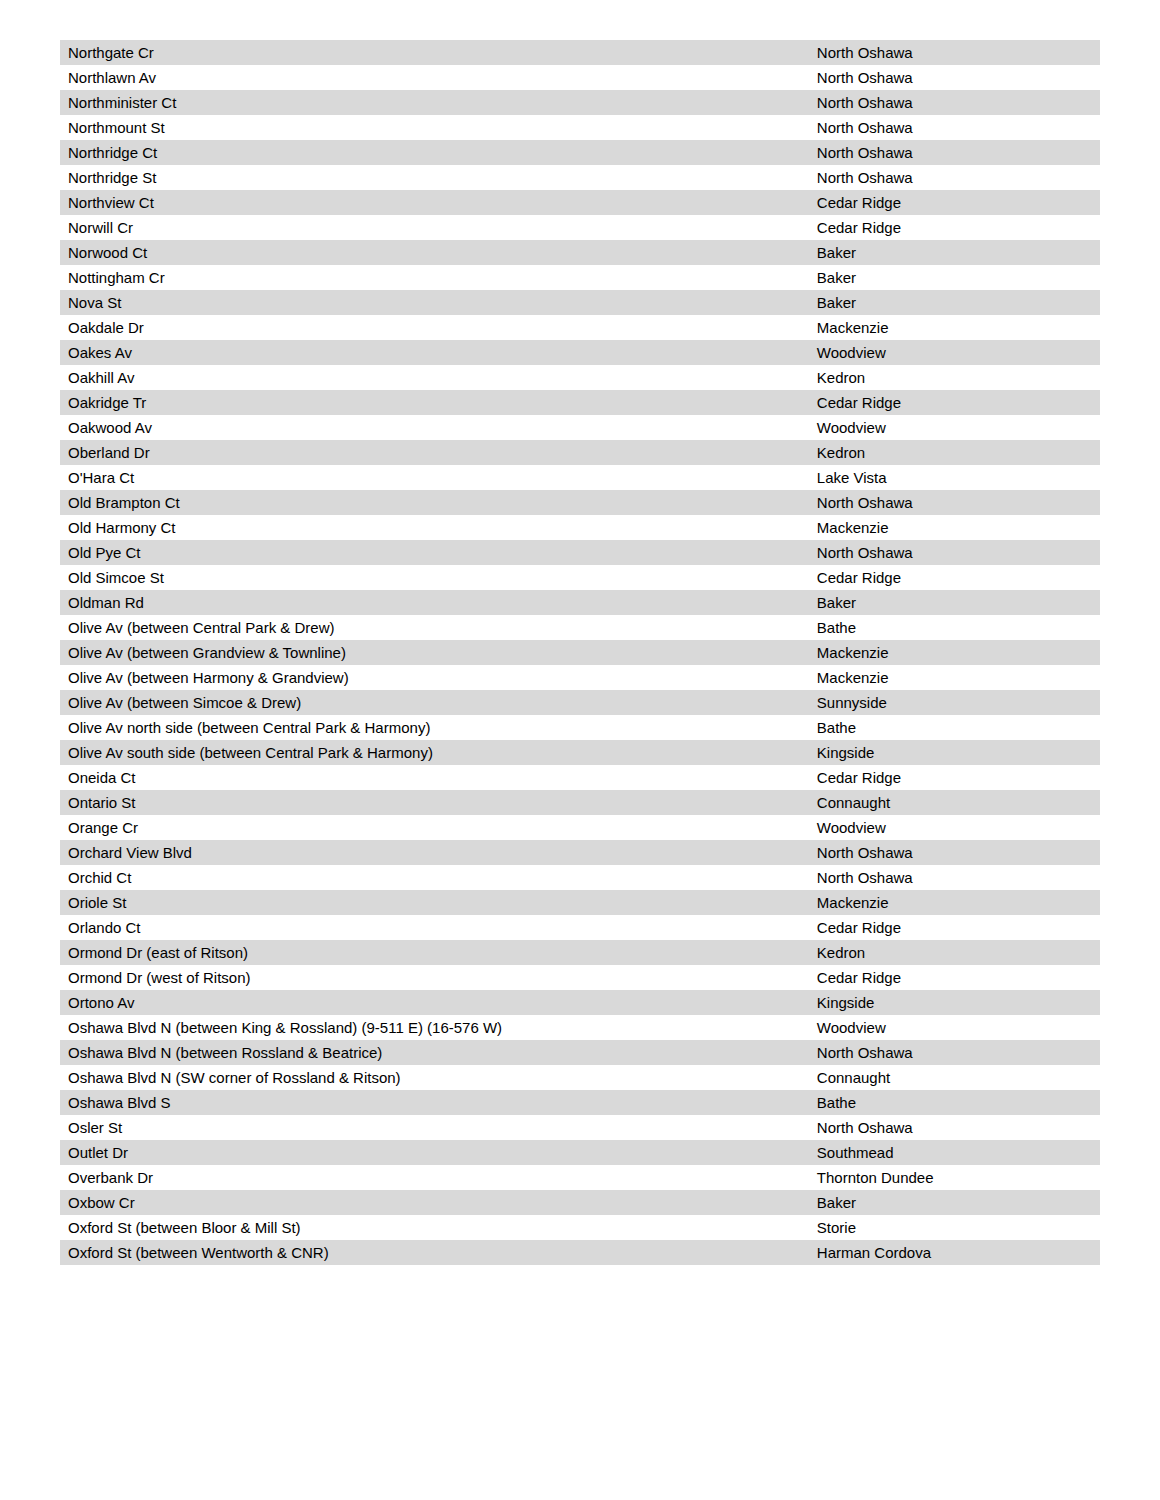| Northgate Cr | North Oshawa |
| Northlawn Av | North Oshawa |
| Northminister Ct | North Oshawa |
| Northmount St | North Oshawa |
| Northridge Ct | North Oshawa |
| Northridge St | North Oshawa |
| Northview Ct | Cedar Ridge |
| Norwill Cr | Cedar Ridge |
| Norwood Ct | Baker |
| Nottingham Cr | Baker |
| Nova St | Baker |
| Oakdale Dr | Mackenzie |
| Oakes Av | Woodview |
| Oakhill Av | Kedron |
| Oakridge Tr | Cedar Ridge |
| Oakwood Av | Woodview |
| Oberland Dr | Kedron |
| O'Hara Ct | Lake Vista |
| Old Brampton Ct | North Oshawa |
| Old Harmony Ct | Mackenzie |
| Old Pye Ct | North Oshawa |
| Old Simcoe St | Cedar Ridge |
| Oldman Rd | Baker |
| Olive Av (between Central Park & Drew) | Bathe |
| Olive Av (between Grandview & Townline) | Mackenzie |
| Olive Av (between Harmony & Grandview) | Mackenzie |
| Olive Av (between Simcoe & Drew) | Sunnyside |
| Olive Av north side (between Central Park & Harmony) | Bathe |
| Olive Av south side (between Central Park & Harmony) | Kingside |
| Oneida Ct | Cedar Ridge |
| Ontario St | Connaught |
| Orange Cr | Woodview |
| Orchard View Blvd | North Oshawa |
| Orchid Ct | North Oshawa |
| Oriole St | Mackenzie |
| Orlando Ct | Cedar Ridge |
| Ormond Dr (east of Ritson) | Kedron |
| Ormond Dr (west of Ritson) | Cedar Ridge |
| Ortono Av | Kingside |
| Oshawa Blvd N (between King & Rossland) (9-511 E) (16-576 W) | Woodview |
| Oshawa Blvd N (between Rossland & Beatrice) | North Oshawa |
| Oshawa Blvd N (SW corner of Rossland & Ritson) | Connaught |
| Oshawa Blvd S | Bathe |
| Osler St | North Oshawa |
| Outlet Dr | Southmead |
| Overbank Dr | Thornton Dundee |
| Oxbow Cr | Baker |
| Oxford St (between Bloor & Mill St) | Storie |
| Oxford St (between Wentworth & CNR) | Harman Cordova |